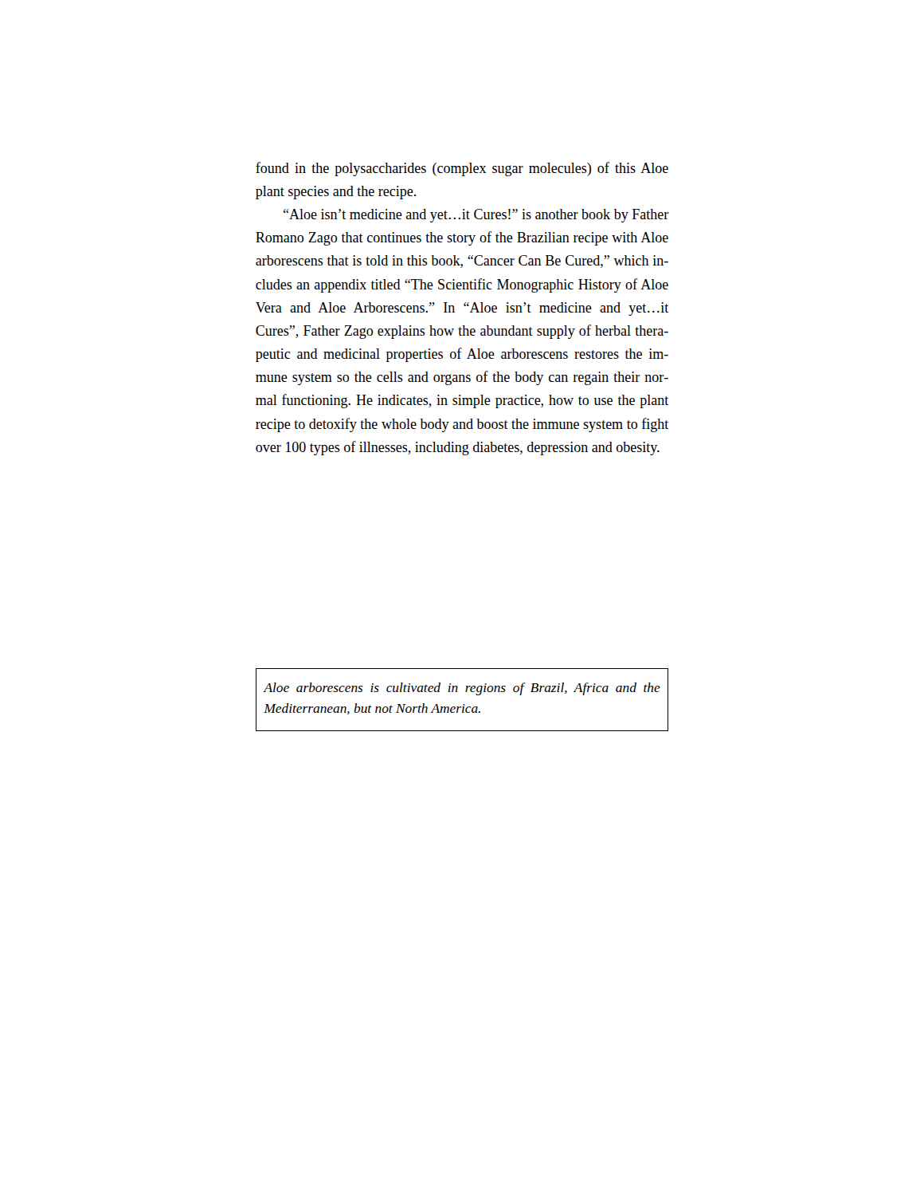found in the polysaccharides (complex sugar molecules) of this Aloe plant species and the recipe.
“Aloe isn’t medicine and yet…it Cures!” is another book by Father Romano Zago that continues the story of the Brazilian recipe with Aloe arborescens that is told in this book, “Cancer Can Be Cured,” which includes an appendix titled “The Scientific Monographic History of Aloe Vera and Aloe Arborescens.” In “Aloe isn’t medicine and yet…it Cures”, Father Zago explains how the abundant supply of herbal therapeutic and medicinal properties of Aloe arborescens restores the immune system so the cells and organs of the body can regain their normal functioning. He indicates, in simple practice, how to use the plant recipe to detoxify the whole body and boost the immune system to fight over 100 types of illnesses, including diabetes, depression and obesity.
Aloe arborescens is cultivated in regions of Brazil, Africa and the Mediterranean, but not North America.